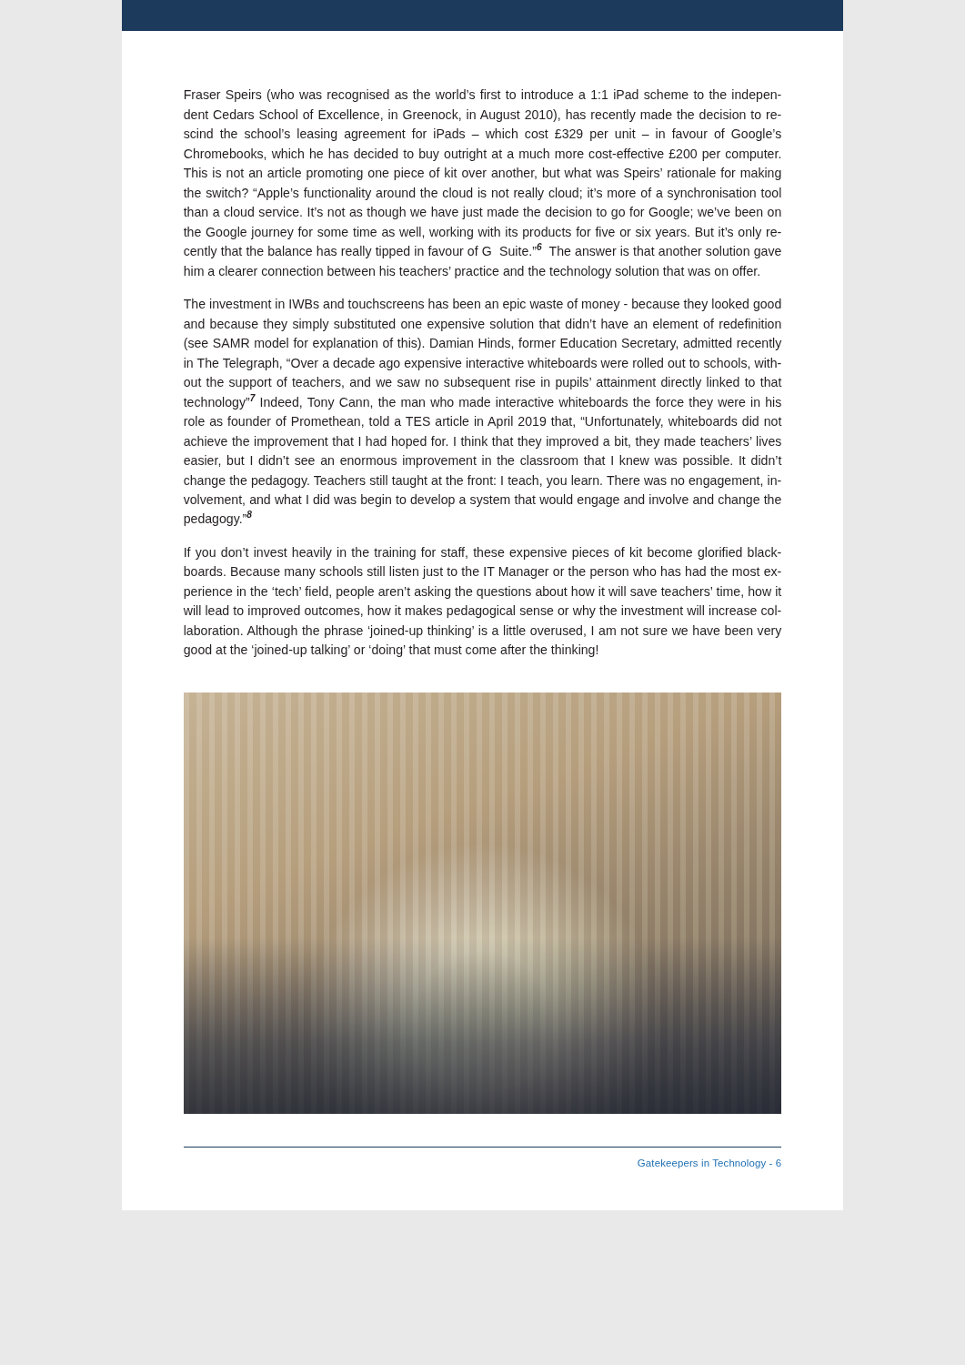Fraser Speirs (who was recognised as the world’s first to introduce a 1:1 iPad scheme to the independent Cedars School of Excellence, in Greenock, in August 2010), has recently made the decision to rescind the school’s leasing agreement for iPads – which cost £329 per unit – in favour of Google’s Chromebooks, which he has decided to buy outright at a much more cost-effective £200 per computer. This is not an article promoting one piece of kit over another, but what was Speirs’ rationale for making the switch? “Apple’s functionality around the cloud is not really cloud; it’s more of a synchronisation tool than a cloud service. It’s not as though we have just made the decision to go for Google; we’ve been on the Google journey for some time as well, working with its products for five or six years. But it’s only recently that the balance has really tipped in favour of G Suite.”6 The answer is that another solution gave him a clearer connection between his teachers’ practice and the technology solution that was on offer.
The investment in IWBs and touchscreens has been an epic waste of money - because they looked good and because they simply substituted one expensive solution that didn’t have an element of redefinition (see SAMR model for explanation of this). Damian Hinds, former Education Secretary, admitted recently in The Telegraph, “Over a decade ago expensive interactive whiteboards were rolled out to schools, without the support of teachers, and we saw no subsequent rise in pupils’ attainment directly linked to that technology”7 Indeed, Tony Cann, the man who made interactive whiteboards the force they were in his role as founder of Promethean, told a TES article in April 2019 that, “Unfortunately, whiteboards did not achieve the improvement that I had hoped for. I think that they improved a bit, they made teachers’ lives easier, but I didn’t see an enormous improvement in the classroom that I knew was possible. It didn’t change the pedagogy. Teachers still taught at the front: I teach, you learn. There was no engagement, involvement, and what I did was begin to develop a system that would engage and involve and change the pedagogy.”8
If you don’t invest heavily in the training for staff, these expensive pieces of kit become glorified blackboards. Because many schools still listen just to the IT Manager or the person who has had the most experience in the ‘tech’ field, people aren’t asking the questions about how it will save teachers’ time, how it will lead to improved outcomes, how it makes pedagogical sense or why the investment will increase collaboration. Although the phrase ‘joined-up thinking’ is a little overused, I am not sure we have been very good at the ‘joined-up talking’ or ‘doing’ that must come after the thinking!
Gatekeepers in Technology - 6